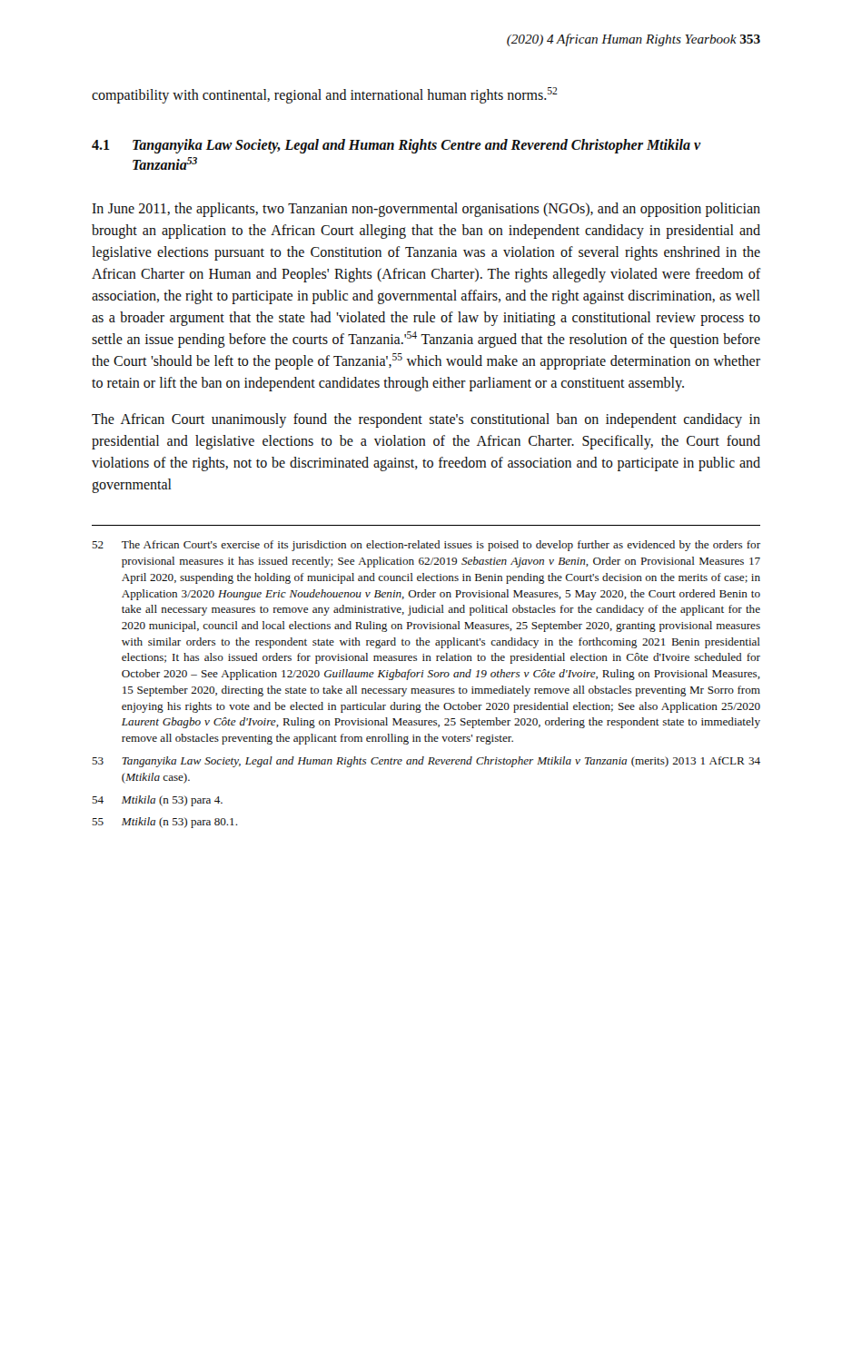(2020) 4 African Human Rights Yearbook 353
compatibility with continental, regional and international human rights norms.52
4.1 Tanganyika Law Society, Legal and Human Rights Centre and Reverend Christopher Mtikila v Tanzania53
In June 2011, the applicants, two Tanzanian non-governmental organisations (NGOs), and an opposition politician brought an application to the African Court alleging that the ban on independent candidacy in presidential and legislative elections pursuant to the Constitution of Tanzania was a violation of several rights enshrined in the African Charter on Human and Peoples' Rights (African Charter). The rights allegedly violated were freedom of association, the right to participate in public and governmental affairs, and the right against discrimination, as well as a broader argument that the state had 'violated the rule of law by initiating a constitutional review process to settle an issue pending before the courts of Tanzania.'54 Tanzania argued that the resolution of the question before the Court 'should be left to the people of Tanzania',55 which would make an appropriate determination on whether to retain or lift the ban on independent candidates through either parliament or a constituent assembly.
The African Court unanimously found the respondent state's constitutional ban on independent candidacy in presidential and legislative elections to be a violation of the African Charter. Specifically, the Court found violations of the rights, not to be discriminated against, to freedom of association and to participate in public and governmental
52 The African Court's exercise of its jurisdiction on election-related issues is poised to develop further as evidenced by the orders for provisional measures it has issued recently; See Application 62/2019 Sebastien Ajavon v Benin, Order on Provisional Measures 17 April 2020, suspending the holding of municipal and council elections in Benin pending the Court's decision on the merits of case; in Application 3/2020 Houngue Eric Noudehouenou v Benin, Order on Provisional Measures, 5 May 2020, the Court ordered Benin to take all necessary measures to remove any administrative, judicial and political obstacles for the candidacy of the applicant for the 2020 municipal, council and local elections and Ruling on Provisional Measures, 25 September 2020, granting provisional measures with similar orders to the respondent state with regard to the applicant's candidacy in the forthcoming 2021 Benin presidential elections; It has also issued orders for provisional measures in relation to the presidential election in Côte d'Ivoire scheduled for October 2020 – See Application 12/2020 Guillaume Kigbafori Soro and 19 others v Côte d'Ivoire, Ruling on Provisional Measures, 15 September 2020, directing the state to take all necessary measures to immediately remove all obstacles preventing Mr Sorro from enjoying his rights to vote and be elected in particular during the October 2020 presidential election; See also Application 25/2020 Laurent Gbagbo v Côte d'Ivoire, Ruling on Provisional Measures, 25 September 2020, ordering the respondent state to immediately remove all obstacles preventing the applicant from enrolling in the voters' register.
53 Tanganyika Law Society, Legal and Human Rights Centre and Reverend Christopher Mtikila v Tanzania (merits) 2013 1 AfCLR 34 (Mtikila case).
54 Mtikila (n 53) para 4.
55 Mtikila (n 53) para 80.1.